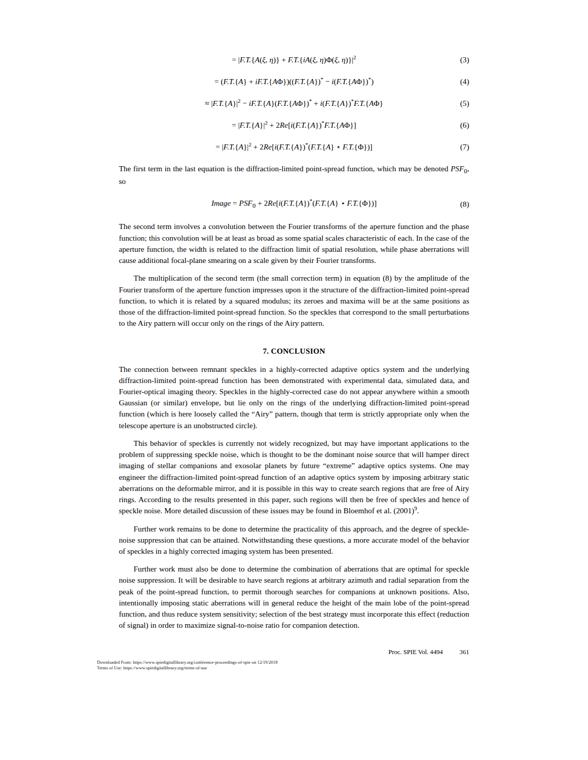= |F.T.{A(ξ, η)} + F.T.{iA(ξ, η)Φ(ξ, η)}|2
(3)
= (F.T.{A} + iF.T.{AΦ})((F.T.{A})* − i(F.T.{AΦ})*)
(4)
≈ |F.T.{A}|2 − iF.T.{A}(F.T.{AΦ})* + i(F.T.{A})*F.T.{AΦ}
(5)
= |F.T.{A}|2 + 2Re[i(F.T.{A})*F.T.{AΦ}]
(6)
= |F.T.{A}|2 + 2Re[i(F.T.{A})*(F.T.{A} ⋆ F.T.{Φ})]
(7)
The first term in the last equation is the diffraction-limited point-spread function, which may be denoted PSF0, so
Image = PSF0 + 2Re[i(F.T.{A})*(F.T.{A} ⋆ F.T.{Φ})]
(8)
The second term involves a convolution between the Fourier transforms of the aperture function and the phase function; this convolution will be at least as broad as some spatial scales characteristic of each. In the case of the aperture function, the width is related to the diffraction limit of spatial resolution, while phase aberrations will cause additional focal-plane smearing on a scale given by their Fourier transforms.
The multiplication of the second term (the small correction term) in equation (8) by the amplitude of the Fourier transform of the aperture function impresses upon it the structure of the diffraction-limited point-spread function, to which it is related by a squared modulus; its zeroes and maxima will be at the same positions as those of the diffraction-limited point-spread function. So the speckles that correspond to the small perturbations to the Airy pattern will occur only on the rings of the Airy pattern.
7. CONCLUSION
The connection between remnant speckles in a highly-corrected adaptive optics system and the underlying diffraction-limited point-spread function has been demonstrated with experimental data, simulated data, and Fourier-optical imaging theory. Speckles in the highly-corrected case do not appear anywhere within a smooth Gaussian (or similar) envelope, but lie only on the rings of the underlying diffraction-limited point-spread function (which is here loosely called the “Airy” pattern, though that term is strictly appropriate only when the telescope aperture is an unobstructed circle).
This behavior of speckles is currently not widely recognized, but may have important applications to the problem of suppressing speckle noise, which is thought to be the dominant noise source that will hamper direct imaging of stellar companions and exosolar planets by future “extreme” adaptive optics systems. One may engineer the diffraction-limited point-spread function of an adaptive optics system by imposing arbitrary static aberrations on the deformable mirror, and it is possible in this way to create search regions that are free of Airy rings. According to the results presented in this paper, such regions will then be free of speckles and hence of speckle noise. More detailed discussion of these issues may be found in Bloemhof et al. (2001)9.
Further work remains to be done to determine the practicality of this approach, and the degree of speckle-noise suppression that can be attained. Notwithstanding these questions, a more accurate model of the behavior of speckles in a highly corrected imaging system has been presented.
Further work must also be done to determine the combination of aberrations that are optimal for speckle noise suppression. It will be desirable to have search regions at arbitrary azimuth and radial separation from the peak of the point-spread function, to permit thorough searches for companions at unknown positions. Also, intentionally imposing static aberrations will in general reduce the height of the main lobe of the point-spread function, and thus reduce system sensitivity; selection of the best strategy must incorporate this effect (reduction of signal) in order to maximize signal-to-noise ratio for companion detection.
Proc. SPIE Vol. 4494361
Downloaded From: https://www.spiedigitallibrary.org/conference-proceedings-of-spie on 12/19/2018
Terms of Use: https://www.spiedigitallibrary.org/terms-of-use